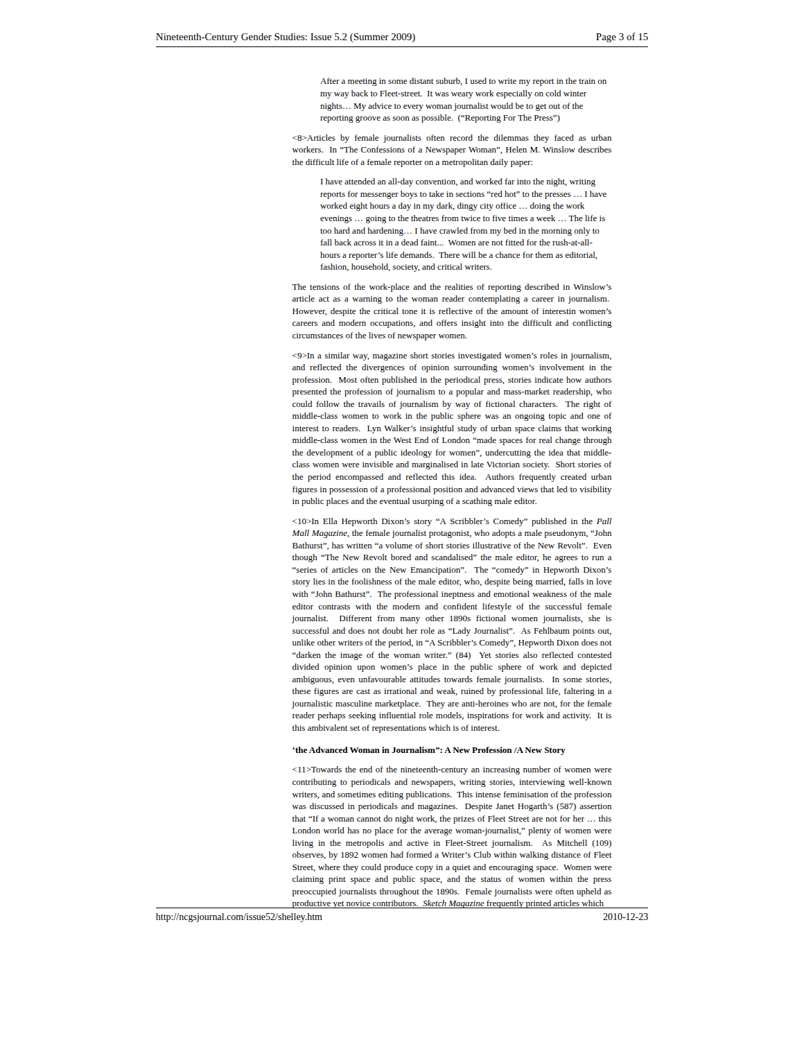Nineteenth-Century Gender Studies: Issue 5.2 (Summer 2009)
Page 3 of 15
After a meeting in some distant suburb, I used to write my report in the train on my way back to Fleet-street. It was weary work especially on cold winter nights… My advice to every woman journalist would be to get out of the reporting groove as soon as possible. (“Reporting For The Press”)
<8>Articles by female journalists often record the dilemmas they faced as urban workers. In “The Confessions of a Newspaper Woman”, Helen M. Winslow describes the difficult life of a female reporter on a metropolitan daily paper:
I have attended an all-day convention, and worked far into the night, writing reports for messenger boys to take in sections “red hot” to the presses … I have worked eight hours a day in my dark, dingy city office … doing the work evenings … going to the theatres from twice to five times a week … The life is too hard and hardening… I have crawled from my bed in the morning only to fall back across it in a dead faint... Women are not fitted for the rush-at-all-hours a reporter’s life demands. There will be a chance for them as editorial, fashion, household, society, and critical writers.
The tensions of the work-place and the realities of reporting described in Winslow’s article act as a warning to the woman reader contemplating a career in journalism. However, despite the critical tone it is reflective of the amount of interestin women’s careers and modern occupations, and offers insight into the difficult and conflicting circumstances of the lives of newspaper women.
<9>In a similar way, magazine short stories investigated women’s roles in journalism, and reflected the divergences of opinion surrounding women’s involvement in the profession. Most often published in the periodical press, stories indicate how authors presented the profession of journalism to a popular and mass-market readership, who could follow the travails of journalism by way of fictional characters. The right of middle-class women to work in the public sphere was an ongoing topic and one of interest to readers. Lyn Walker’s insightful study of urban space claims that working middle-class women in the West End of London “made spaces for real change through the development of a public ideology for women”, undercutting the idea that middle-class women were invisible and marginalised in late Victorian society. Short stories of the period encompassed and reflected this idea. Authors frequently created urban figures in possession of a professional position and advanced views that led to visibility in public places and the eventual usurping of a scathing male editor.
<10>In Ella Hepworth Dixon’s story “A Scribbler’s Comedy” published in the Pall Mall Magazine, the female journalist protagonist, who adopts a male pseudonym, “John Bathurst”, has written “a volume of short stories illustrative of the New Revolt”. Even though “The New Revolt bored and scandalised” the male editor, he agrees to run a “series of articles on the New Emancipation”. The “comedy” in Hepworth Dixon’s story lies in the foolishness of the male editor, who, despite being married, falls in love with “John Bathurst”. The professional ineptness and emotional weakness of the male editor contrasts with the modern and confident lifestyle of the successful female journalist. Different from many other 1890s fictional women journalists, she is successful and does not doubt her role as “Lady Journalist”. As Fehlbaum points out, unlike other writers of the period, in “A Scribbler’s Comedy”, Hepworth Dixon does not “darken the image of the woman writer.” (84) Yet stories also reflected contested divided opinion upon women’s place in the public sphere of work and depicted ambiguous, even unfavourable attitudes towards female journalists. In some stories, these figures are cast as irrational and weak, ruined by professional life, faltering in a journalistic masculine marketplace. They are anti-heroines who are not, for the female reader perhaps seeking influential role models, inspirations for work and activity. It is this ambivalent set of representations which is of interest.
‘the Advanced Woman in Journalism”: A New Profession /A New Story
<11>Towards the end of the nineteenth-century an increasing number of women were contributing to periodicals and newspapers, writing stories, interviewing well-known writers, and sometimes editing publications. This intense feminisation of the profession was discussed in periodicals and magazines. Despite Janet Hogarth’s (587) assertion that “If a woman cannot do night work, the prizes of Fleet Street are not for her … this London world has no place for the average woman-journalist,” plenty of women were living in the metropolis and active in Fleet-Street journalism. As Mitchell (109) observes, by 1892 women had formed a Writer’s Club within walking distance of Fleet Street, where they could produce copy in a quiet and encouraging space. Women were claiming print space and public space, and the status of women within the press preoccupied journalists throughout the 1890s. Female journalists were often upheld as productive yet novice contributors. Sketch Magazine frequently printed articles which
http://ncgsjournal.com/issue52/shelley.htm
2010-12-23